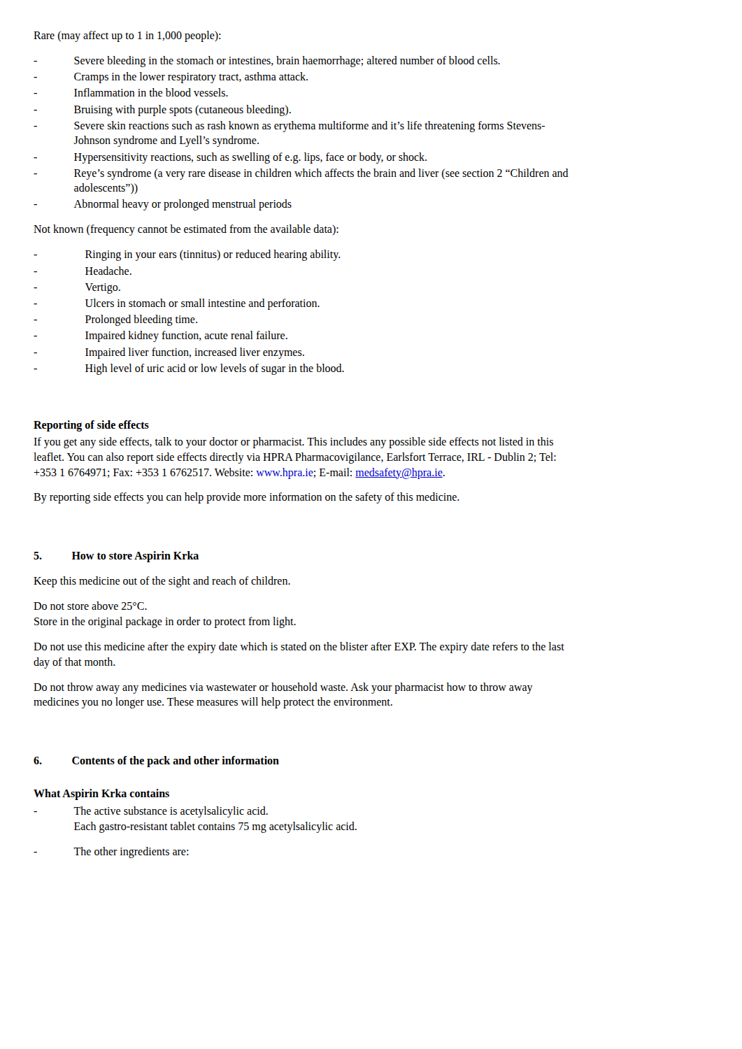Rare (may affect up to 1 in 1,000 people):
Severe bleeding in the stomach or intestines, brain haemorrhage; altered number of blood cells.
Cramps in the lower respiratory tract, asthma attack.
Inflammation in the blood vessels.
Bruising with purple spots (cutaneous bleeding).
Severe skin reactions such as rash known as erythema multiforme and it’s life threatening forms Stevens-Johnson syndrome and Lyell’s syndrome.
Hypersensitivity reactions, such as swelling of e.g. lips, face or body, or shock.
Reye’s syndrome (a very rare disease in children which affects the brain and liver (see section 2 “Children and adolescents”))
Abnormal heavy or prolonged menstrual periods
Not known (frequency cannot be estimated from the available data):
Ringing in your ears (tinnitus) or reduced hearing ability.
Headache.
Vertigo.
Ulcers in stomach or small intestine and perforation.
Prolonged bleeding time.
Impaired kidney function, acute renal failure.
Impaired liver function, increased liver enzymes.
High level of uric acid or low levels of sugar in the blood.
Reporting of side effects
If you get any side effects, talk to your doctor or pharmacist. This includes any possible side effects not listed in this leaflet. You can also report side effects directly via HPRA Pharmacovigilance, Earlsfort Terrace, IRL - Dublin 2; Tel: +353 1 6764971; Fax: +353 1 6762517. Website: www.hpra.ie; E-mail: medsafety@hpra.ie.
By reporting side effects you can help provide more information on the safety of this medicine.
5. How to store Aspirin Krka
Keep this medicine out of the sight and reach of children.
Do not store above 25°C.
Store in the original package in order to protect from light.
Do not use this medicine after the expiry date which is stated on the blister after EXP. The expiry date refers to the last day of that month.
Do not throw away any medicines via wastewater or household waste. Ask your pharmacist how to throw away medicines you no longer use. These measures will help protect the environment.
6. Contents of the pack and other information
What Aspirin Krka contains
The active substance is acetylsalicylic acid.
Each gastro-resistant tablet contains 75 mg acetylsalicylic acid.
The other ingredients are: